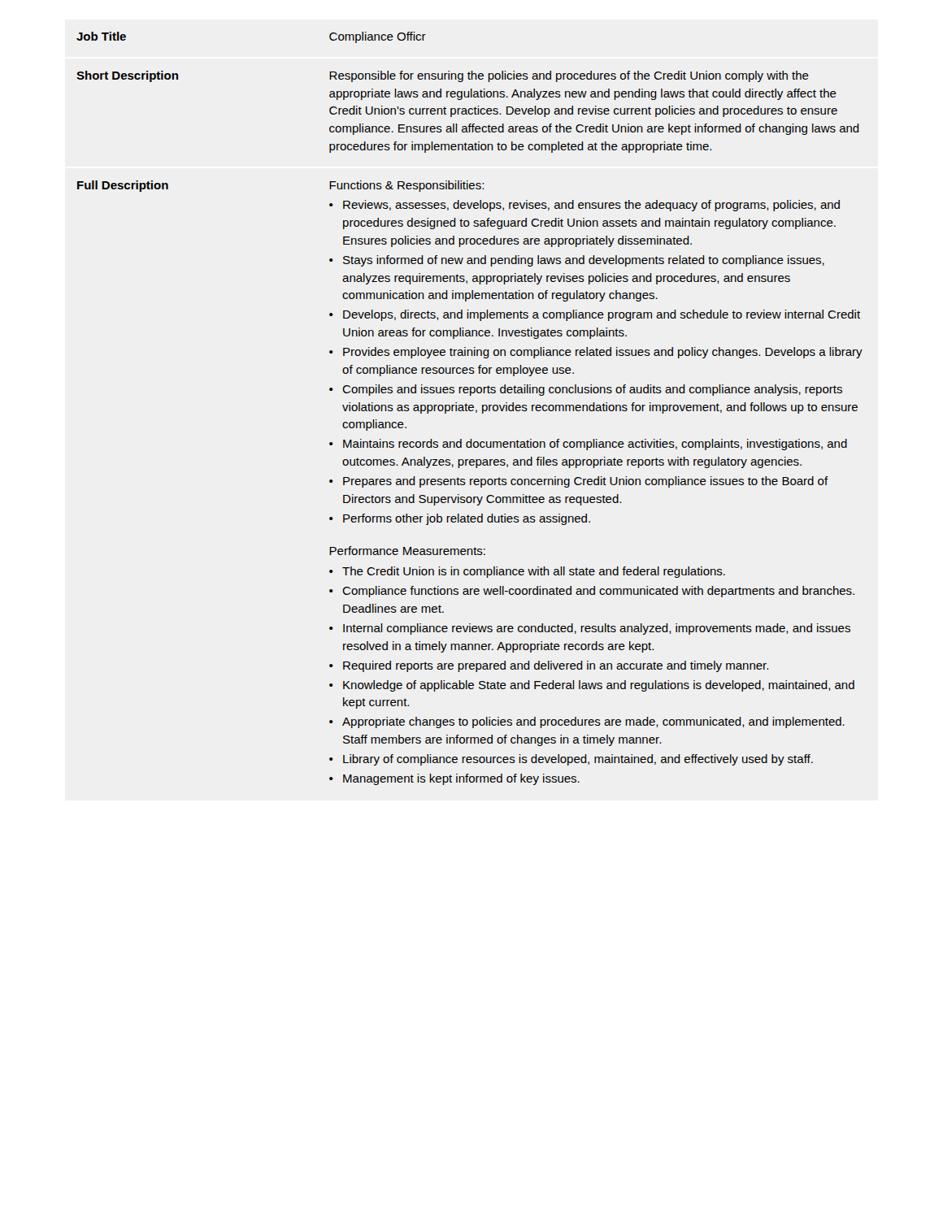| Job Title | Compliance Officr |
| Short Description | Responsible for ensuring the policies and procedures of the Credit Union comply with the appropriate laws and regulations. Analyzes new and pending laws that could directly affect the Credit Union's current practices. Develop and revise current policies and procedures to ensure compliance. Ensures all affected areas of the Credit Union are kept informed of changing laws and procedures for implementation to be completed at the appropriate time. |
| Full Description | Functions & Responsibilities: Reviews, assesses, develops, revises, and ensures the adequacy of programs, policies, and procedures designed to safeguard Credit Union assets and maintain regulatory compliance. Ensures policies and procedures are appropriately disseminated. Stays informed of new and pending laws and developments related to compliance issues, analyzes requirements, appropriately revises policies and procedures, and ensures communication and implementation of regulatory changes. Develops, directs, and implements a compliance program and schedule to review internal Credit Union areas for compliance. Investigates complaints. Provides employee training on compliance related issues and policy changes. Develops a library of compliance resources for employee use. Compiles and issues reports detailing conclusions of audits and compliance analysis, reports violations as appropriate, provides recommendations for improvement, and follows up to ensure compliance. Maintains records and documentation of compliance activities, complaints, investigations, and outcomes. Analyzes, prepares, and files appropriate reports with regulatory agencies. Prepares and presents reports concerning Credit Union compliance issues to the Board of Directors and Supervisory Committee as requested. Performs other job related duties as assigned. Performance Measurements: The Credit Union is in compliance with all state and federal regulations. Compliance functions are well-coordinated and communicated with departments and branches. Deadlines are met. Internal compliance reviews are conducted, results analyzed, improvements made, and issues resolved in a timely manner. Appropriate records are kept. Required reports are prepared and delivered in an accurate and timely manner. Knowledge of applicable State and Federal laws and regulations is developed, maintained, and kept current. Appropriate changes to policies and procedures are made, communicated, and implemented. Staff members are informed of changes in a timely manner. Library of compliance resources is developed, maintained, and effectively used by staff. Management is kept informed of key issues. |